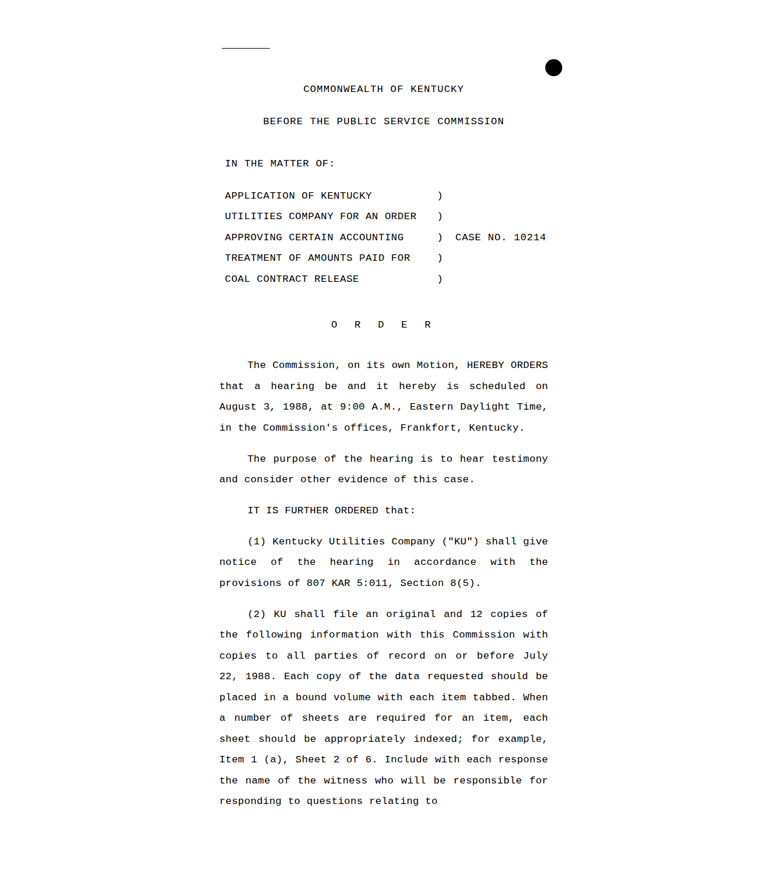COMMONWEALTH OF KENTUCKY
BEFORE THE PUBLIC SERVICE COMMISSION
IN THE MATTER OF:
| APPLICATION OF KENTUCKY | ) | |
| UTILITIES COMPANY FOR AN ORDER | ) | |
| APPROVING CERTAIN ACCOUNTING | ) | CASE NO. 10214 |
| TREATMENT OF AMOUNTS PAID FOR | ) | |
| COAL CONTRACT RELEASE | ) | |
O R D E R
The Commission, on its own Motion, HEREBY ORDERS that a hearing be and it hereby is scheduled on August 3, 1988, at 9:00 A.M., Eastern Daylight Time, in the Commission's offices, Frankfort, Kentucky.
The purpose of the hearing is to hear testimony and consider other evidence of this case.
IT IS FURTHER ORDERED that:
(1) Kentucky Utilities Company ("KU") shall give notice of the hearing in accordance with the provisions of 807 KAR 5:011, Section 8(5).
(2) KU shall file an original and 12 copies of the following information with this Commission with copies to all parties of record on or before July 22, 1988. Each copy of the data requested should be placed in a bound volume with each item tabbed. When a number of sheets are required for an item, each sheet should be appropriately indexed; for example, Item 1 (a), Sheet 2 of 6. Include with each response the name of the witness who will be responsible for responding to questions relating to